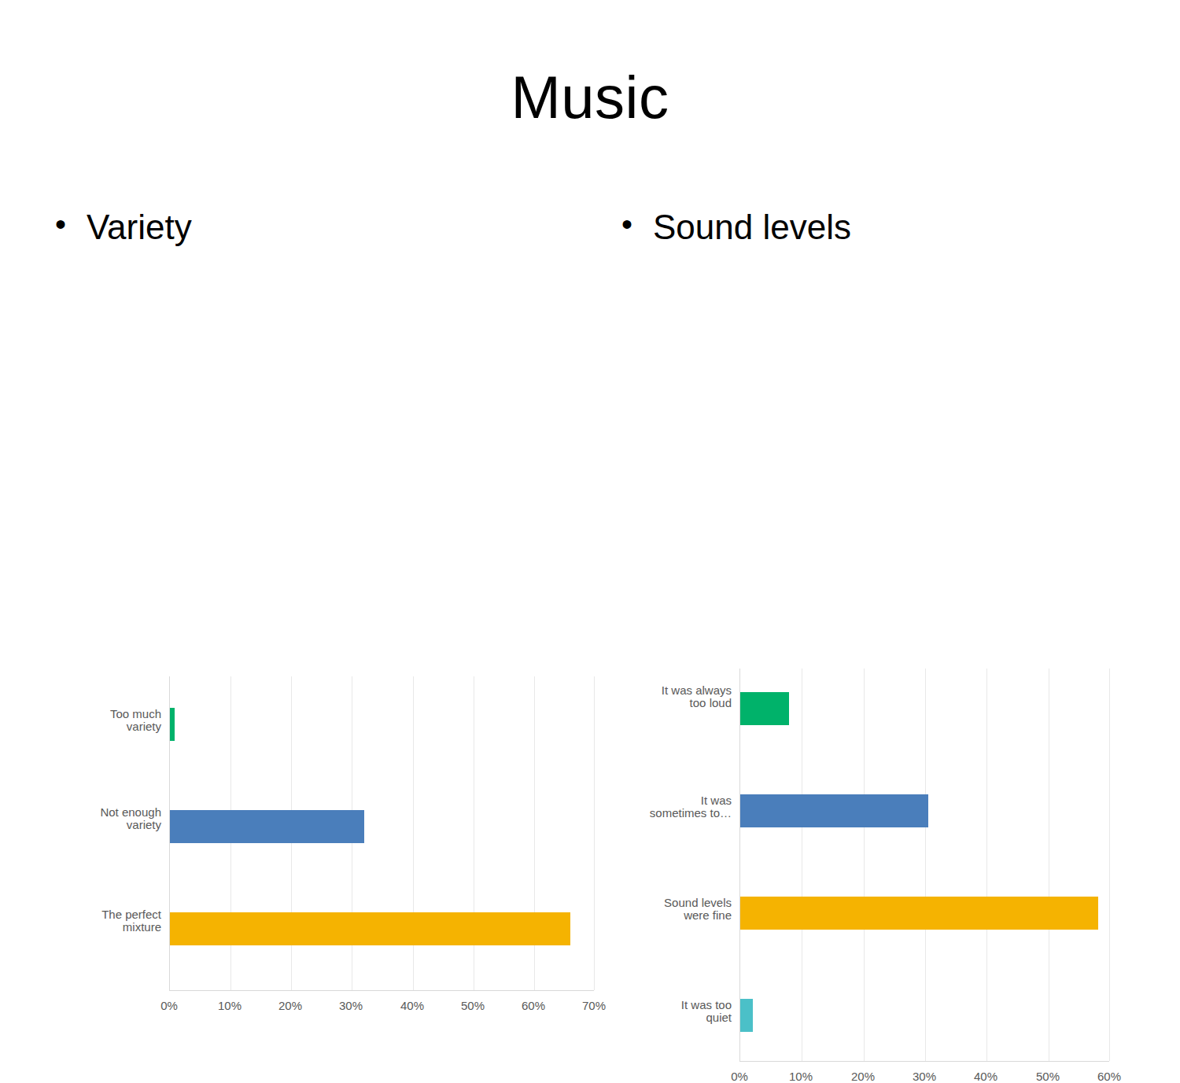Music
Variety
Sound levels
Too much
variety
Not enough
variety
The perfect
mixture
0%
10%
20%
30%
40%
50%
60%
70%
It was always
too loud
It was
sometimes to…
Sound levels
were fine
It was too
quiet
0%
10%
20%
30%
40%
50%
60%